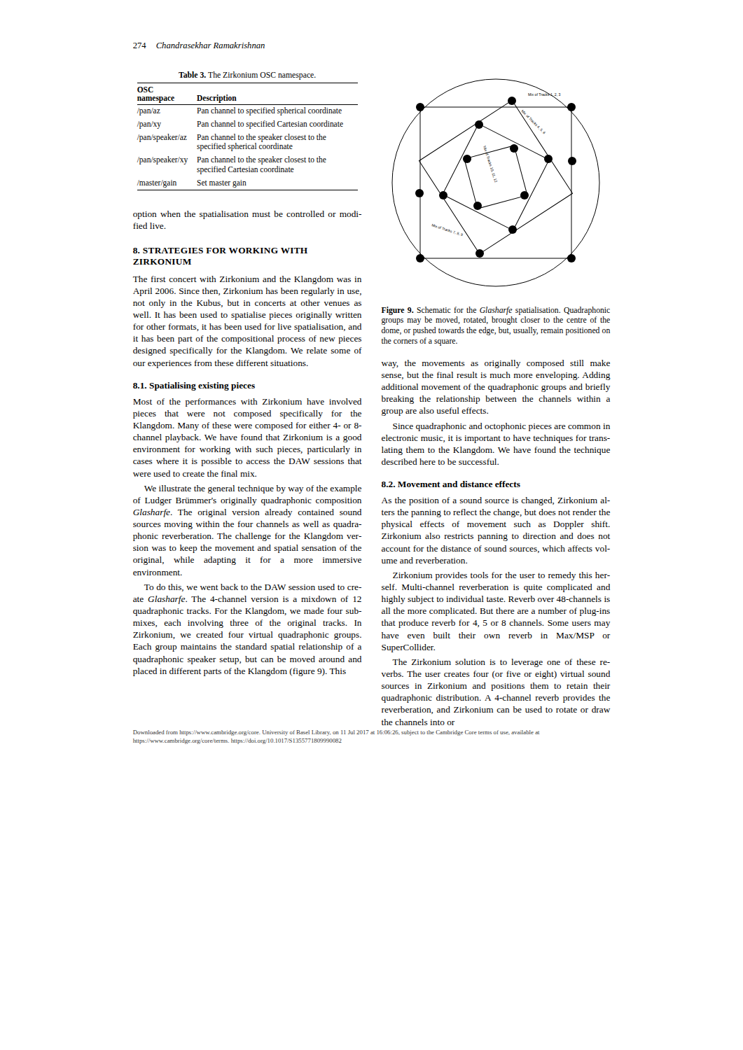274 Chandrasekhar Ramakrishnan
Table 3. The Zirkonium OSC namespace.
| OSC namespace | Description |
| --- | --- |
| /pan/az | Pan channel to specified spherical coordinate |
| /pan/xy | Pan channel to specified Cartesian coordinate |
| /pan/speaker/az | Pan channel to the speaker closest to the specified spherical coordinate |
| /pan/speaker/xy | Pan channel to the speaker closest to the specified Cartesian coordinate |
| /master/gain | Set master gain |
option when the spatialisation must be controlled or modified live.
8. Strategies for working with Zirkonium
The first concert with Zirkonium and the Klangdom was in April 2006. Since then, Zirkonium has been regularly in use, not only in the Kubus, but in concerts at other venues as well. It has been used to spatialise pieces originally written for other formats, it has been used for live spatialisation, and it has been part of the compositional process of new pieces designed specifically for the Klangdom. We relate some of our experiences from these different situations.
8.1. Spatialising existing pieces
Most of the performances with Zirkonium have involved pieces that were not composed specifically for the Klangdom. Many of these were composed for either 4- or 8-channel playback. We have found that Zirkonium is a good environment for working with such pieces, particularly in cases where it is possible to access the DAW sessions that were used to create the final mix.
We illustrate the general technique by way of the example of Ludger Brümmer's originally quadraphonic composition Glasharfe. The original version already contained sound sources moving within the four channels as well as quadraphonic reverberation. The challenge for the Klangdom version was to keep the movement and spatial sensation of the original, while adapting it for a more immersive environment.
To do this, we went back to the DAW session used to create Glasharfe. The 4-channel version is a mixdown of 12 quadraphonic tracks. For the Klangdom, we made four sub-mixes, each involving three of the original tracks. In Zirkonium, we created four virtual quadraphonic groups. Each group maintains the standard spatial relationship of a quadraphonic speaker setup, but can be moved around and placed in different parts of the Klangdom (figure 9). This
Mix of Tracks 1, 2, 3 Mix of Tracks 4, 5, 6 Mix of Tracks 10, 11, 12 Mix of Tracks 7, 8, 9
Figure 9. Schematic for the Glasharfe spatialisation. Quadraphonic groups may be moved, rotated, brought closer to the centre of the dome, or pushed towards the edge, but, usually, remain positioned on the corners of a square.
way, the movements as originally composed still make sense, but the final result is much more enveloping. Adding additional movement of the quadraphonic groups and briefly breaking the relationship between the channels within a group are also useful effects.
Since quadraphonic and octophonic pieces are common in electronic music, it is important to have techniques for translating them to the Klangdom. We have found the technique described here to be successful.
8.2. Movement and distance effects
As the position of a sound source is changed, Zirkonium alters the panning to reflect the change, but does not render the physical effects of movement such as Doppler shift. Zirkonium also restricts panning to direction and does not account for the distance of sound sources, which affects volume and reverberation.
Zirkonium provides tools for the user to remedy this herself. Multi-channel reverberation is quite complicated and highly subject to individual taste. Reverb over 48-channels is all the more complicated. But there are a number of plug-ins that produce reverb for 4, 5 or 8 channels. Some users may have even built their own reverb in Max/MSP or SuperCollider.
The Zirkonium solution is to leverage one of these reverbs. The user creates four (or five or eight) virtual sound sources in Zirkonium and positions them to retain their quadraphonic distribution. A 4-channel reverb provides the reverberation, and Zirkonium can be used to rotate or draw the channels into or
Downloaded from https://www.cambridge.org/core. University of Basel Library, on 11 Jul 2017 at 16:06:26, subject to the Cambridge Core terms of use, available at
https://www.cambridge.org/core/terms. https://doi.org/10.1017/S1355771809990082